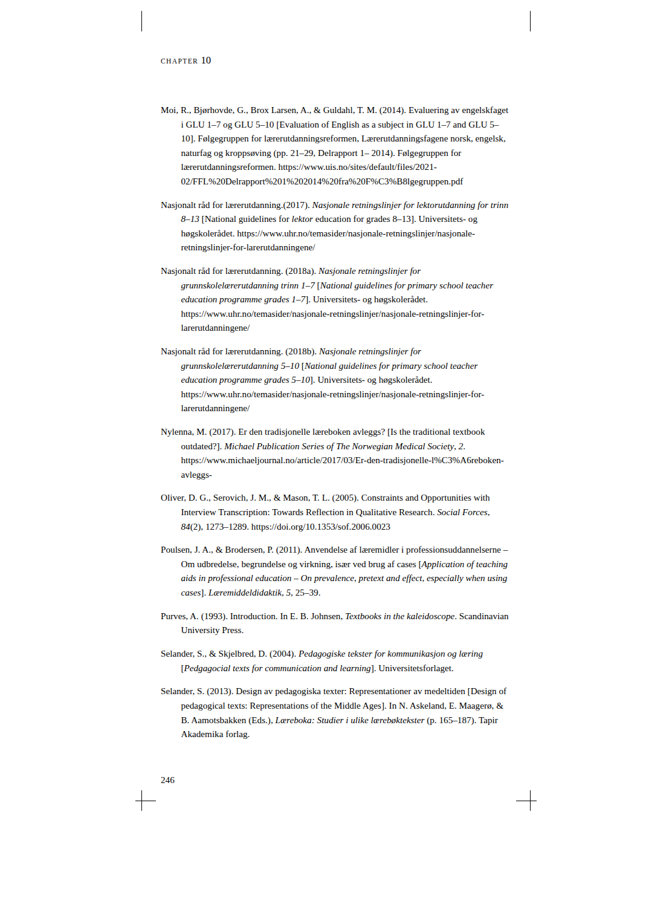CHAPTER 10
Moi, R., Bjørhovde, G., Brox Larsen, A., & Guldahl, T. M. (2014). Evaluering av engelskfaget i GLU 1–7 og GLU 5–10 [Evaluation of English as a subject in GLU 1–7 and GLU 5–10]. Følgegruppen for lærerutdanningsreformen, Lærerutdanningsfagene norsk, engelsk, naturfag og kroppsøving (pp. 21–29, Delrapport 1– 2014). Følgegruppen for lærerutdanningsreformen. https://www.uis.no/sites/default/files/2021-02/FFL%20Delrapport%201%202014%20fra%20F%C3%B8lgegruppen.pdf
Nasjonalt råd for lærerutdanning.(2017). Nasjonale retningslinjer for lektorutdanning for trinn 8–13 [National guidelines for lektor education for grades 8–13]. Universitets- og høgskolerådet. https://www.uhr.no/temasider/nasjonale-retningslinjer/nasjonale-retningslinjer-for-larerutdanningene/
Nasjonalt råd for lærerutdanning. (2018a). Nasjonale retningslinjer for grunnskolelærerutdanning trinn 1–7 [National guidelines for primary school teacher education programme grades 1–7]. Universitets- og høgskolerådet. https://www.uhr.no/temasider/nasjonale-retningslinjer/nasjonale-retningslinjer-for-larerutdanningene/
Nasjonalt råd for lærerutdanning. (2018b). Nasjonale retningslinjer for grunnskolelærerutdanning 5–10 [National guidelines for primary school teacher education programme grades 5–10]. Universitets- og høgskolerådet. https://www.uhr.no/temasider/nasjonale-retningslinjer/nasjonale-retningslinjer-for-larerutdanningene/
Nylenna, M. (2017). Er den tradisjonelle læreboken avleggs? [Is the traditional textbook outdated?]. Michael Publication Series of The Norwegian Medical Society, 2. https://www.michaeljournal.no/article/2017/03/Er-den-tradisjonelle-l%C3%A6reboken-avleggs-
Oliver, D. G., Serovich, J. M., & Mason, T. L. (2005). Constraints and Opportunities with Interview Transcription: Towards Reflection in Qualitative Research. Social Forces, 84(2), 1273–1289. https://doi.org/10.1353/sof.2006.0023
Poulsen, J. A., & Brodersen, P. (2011). Anvendelse af læremidler i professionsuddannelserne – Om udbredelse, begrundelse og virkning, især ved brug af cases [Application of teaching aids in professional education – On prevalence, pretext and effect, especially when using cases]. Læremiddeldidaktik, 5, 25–39.
Purves, A. (1993). Introduction. In E. B. Johnsen, Textbooks in the kaleidoscope. Scandinavian University Press.
Selander, S., & Skjelbred, D. (2004). Pedagogiske tekster for kommunikasjon og læring [Pedgagocial texts for communication and learning]. Universitetsforlaget.
Selander, S. (2013). Design av pedagogiska texter: Representationer av medeltiden [Design of pedagogical texts: Representations of the Middle Ages]. In N. Askeland, E. Maagerø, & B. Aamotsbakken (Eds.), Læreboka: Studier i ulike lærebøktekster (p. 165–187). Tapir Akademika forlag.
246